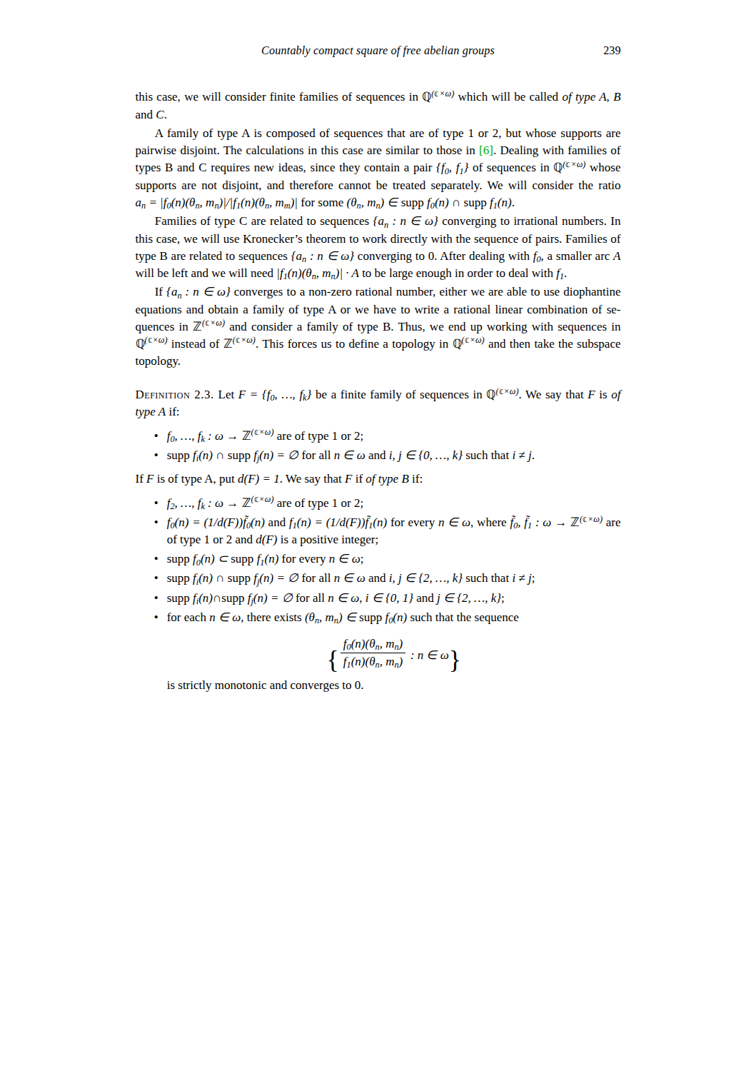Countably compact square of free abelian groups 239
this case, we will consider finite families of sequences in ℚ(𝕔×ω) which will be called of type A, B and C.
A family of type A is composed of sequences that are of type 1 or 2, but whose supports are pairwise disjoint. The calculations in this case are similar to those in [6]. Dealing with families of types B and C requires new ideas, since they contain a pair {f0, f1} of sequences in ℚ(𝕔×ω) whose supports are not disjoint, and therefore cannot be treated separately. We will consider the ratio an = |f0(n)(θn, mn)|/|f1(n)(θn, mm)| for some (θn, mn) ∈ supp f0(n) ∩ supp f1(n).
Families of type C are related to sequences {an : n ∈ ω} converging to irrational numbers. In this case, we will use Kronecker’s theorem to work directly with the sequence of pairs. Families of type B are related to sequences {an : n ∈ ω} converging to 0. After dealing with f0, a smaller arc A will be left and we will need |f1(n)(θn, mn)| · A to be large enough in order to deal with f1.
If {an : n ∈ ω} converges to a non-zero rational number, either we are able to use diophantine equations and obtain a family of type A or we have to write a rational linear combination of sequences in ℤ(𝕔×ω) and consider a family of type B. Thus, we end up working with sequences in ℚ(𝕔×ω) instead of ℤ(𝕔×ω). This forces us to define a topology in ℚ(𝕔×ω) and then take the subspace topology.
Definition 2.3. Let F = {f0, …, fk} be a finite family of sequences in ℚ(𝕔×ω). We say that F is of type A if:
f0, …, fk : ω → ℤ(𝕔×ω) are of type 1 or 2;
supp fi(n) ∩ supp fj(n) = ∅ for all n ∈ ω and i, j ∈ {0, …, k} such that i ≠ j.
If F is of type A, put d(F) = 1. We say that F if of type B if:
f2, …, fk : ω → ℤ(𝕔×ω) are of type 1 or 2;
f0(n) = (1/d(F))f̃0(n) and f1(n) = (1/d(F))f̃1(n) for every n ∈ ω, where f̃0, f̃1 : ω → ℤ(𝕔×ω) are of type 1 or 2 and d(F) is a positive integer;
supp f0(n) ⊂ supp f1(n) for every n ∈ ω;
supp fi(n) ∩ supp fj(n) = ∅ for all n ∈ ω and i, j ∈ {2, …, k} such that i ≠ j;
supp fi(n)∩supp fj(n) = ∅ for all n ∈ ω, i ∈ {0, 1} and j ∈ {2, …, k};
for each n ∈ ω, there exists (θn, mn) ∈ supp f0(n) such that the sequence {f0(n)(θn, mn) f1(n)(θn, mn) : n ∈ ω} is strictly monotonic and converges to 0.